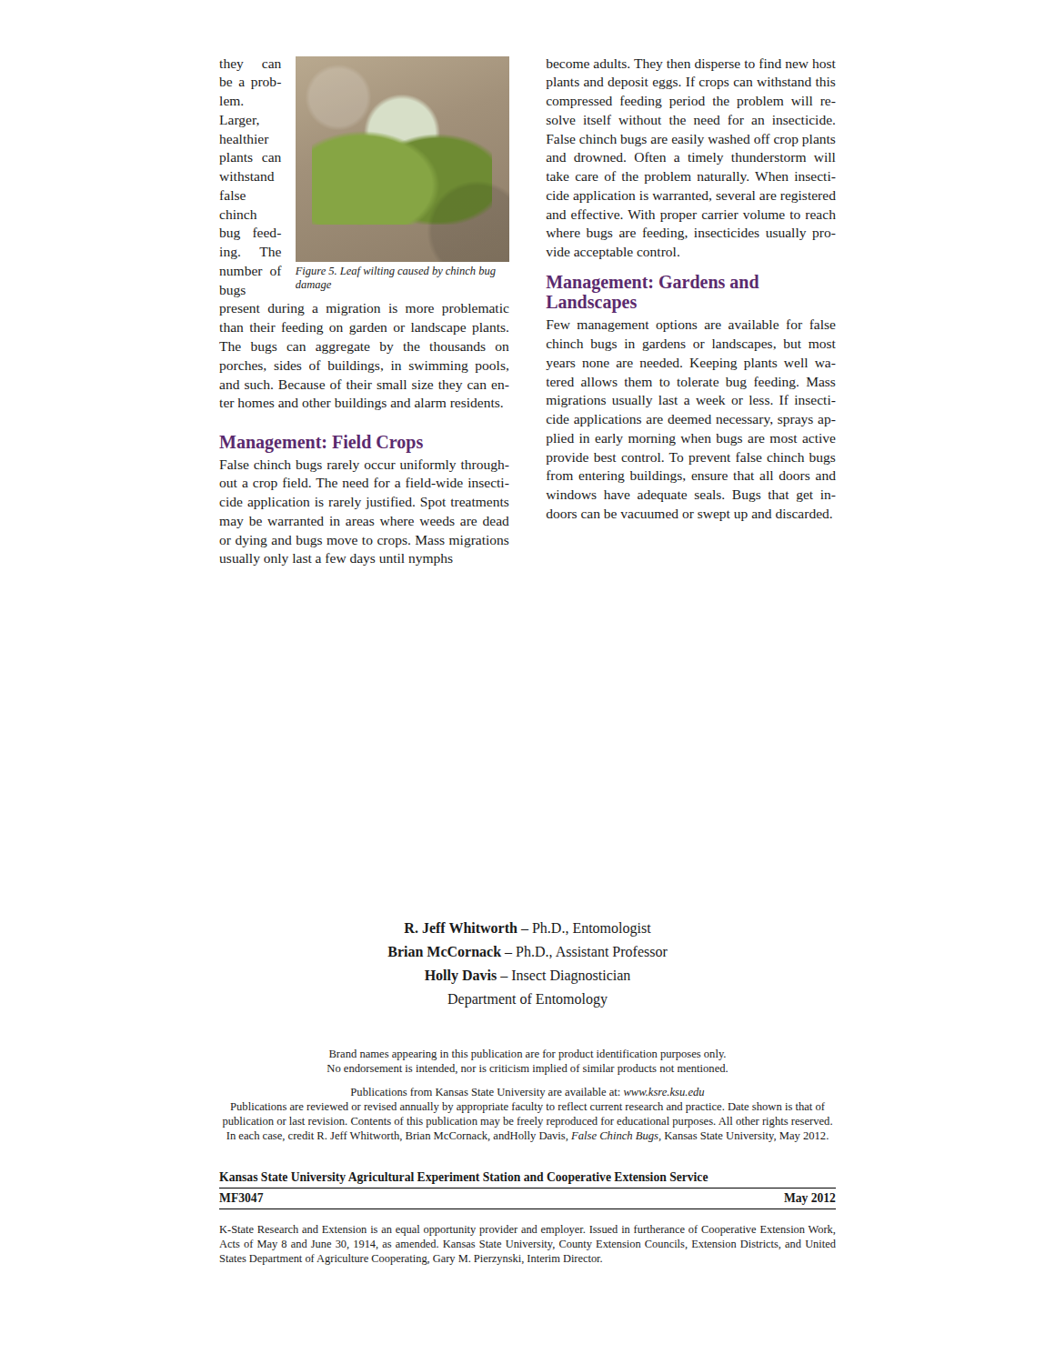Figure 5. Leaf wilting caused by chinch bug damage
they can be a problem. Larger, healthier plants can withstand false chinch bug feeding. The number of bugs present during a migration is more problematic than their feeding on garden or landscape plants. The bugs can aggregate by the thousands on porches, sides of buildings, in swimming pools, and such. Because of their small size they can enter homes and other buildings and alarm residents.
Management: Field Crops
False chinch bugs rarely occur uniformly throughout a crop field. The need for a field-wide insecticide application is rarely justified. Spot treatments may be warranted in areas where weeds are dead or dying and bugs move to crops. Mass migrations usually only last a few days until nymphs
become adults. They then disperse to find new host plants and deposit eggs. If crops can withstand this compressed feeding period the problem will resolve itself without the need for an insecticide. False chinch bugs are easily washed off crop plants and drowned. Often a timely thunderstorm will take care of the problem naturally. When insecticide application is warranted, several are registered and effective. With proper carrier volume to reach where bugs are feeding, insecticides usually provide acceptable control.
Management: Gardens and Landscapes
Few management options are available for false chinch bugs in gardens or landscapes, but most years none are needed. Keeping plants well watered allows them to tolerate bug feeding. Mass migrations usually last a week or less. If insecticide applications are deemed necessary, sprays applied in early morning when bugs are most active provide best control. To prevent false chinch bugs from entering buildings, ensure that all doors and windows have adequate seals. Bugs that get indoors can be vacuumed or swept up and discarded.
R. Jeff Whitworth – Ph.D., Entomologist
Brian McCornack – Ph.D., Assistant Professor
Holly Davis – Insect Diagnostician
Department of Entomology
Brand names appearing in this publication are for product identification purposes only.
No endorsement is intended, nor is criticism implied of similar products not mentioned.
Publications from Kansas State University are available at: www.ksre.ksu.edu
Publications are reviewed or revised annually by appropriate faculty to reflect current research and practice. Date shown is that of publication or last revision. Contents of this publication may be freely reproduced for educational purposes. All other rights reserved. In each case, credit R. Jeff Whitworth, Brian McCornack, andHolly Davis, False Chinch Bugs, Kansas State University, May 2012.
Kansas State University Agricultural Experiment Station and Cooperative Extension Service
MF3047 May 2012
K-State Research and Extension is an equal opportunity provider and employer. Issued in furtherance of Cooperative Extension Work, Acts of May 8 and June 30, 1914, as amended. Kansas State University, County Extension Councils, Extension Districts, and United States Department of Agriculture Cooperating, Gary M. Pierzynski, Interim Director.